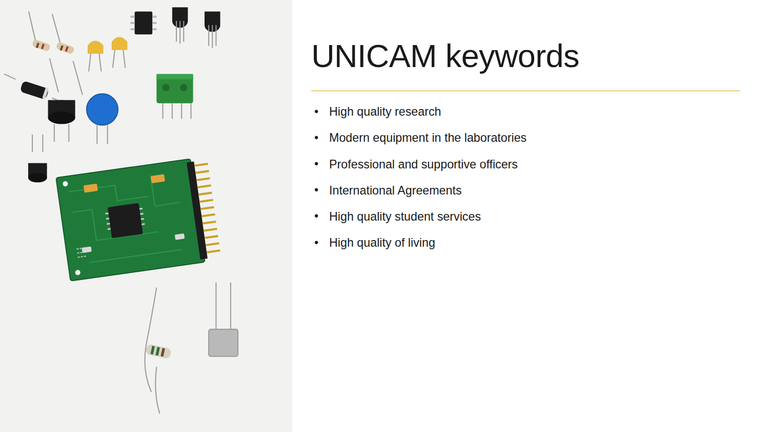UNICAM keywords
High quality research
Modern equipment in the laboratories
Professional and supportive officers
International Agreements
High quality student services
High quality of living